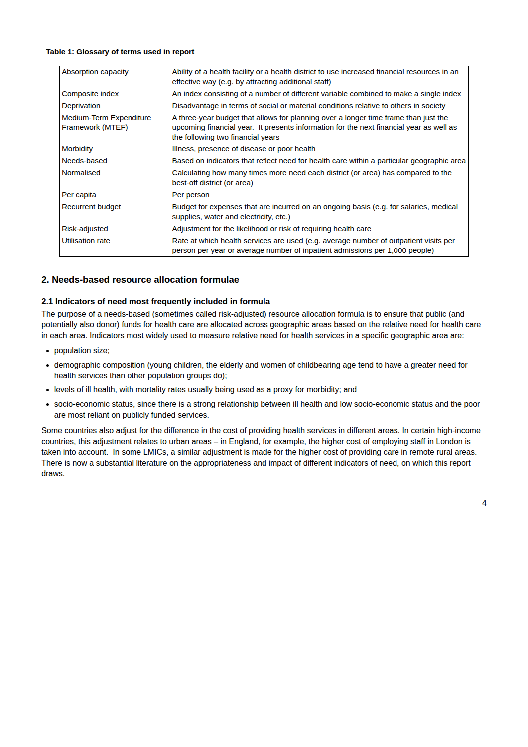Table 1: Glossary of terms used in report
| Absorption capacity | Ability of a health facility or a health district to use increased financial resources in an effective way (e.g. by attracting additional staff) |
| Composite index | An index consisting of a number of different variable combined to make a single index |
| Deprivation | Disadvantage in terms of social or material conditions relative to others in society |
| Medium-Term Expenditure Framework (MTEF) | A three-year budget that allows for planning over a longer time frame than just the upcoming financial year. It presents information for the next financial year as well as the following two financial years |
| Morbidity | Illness, presence of disease or poor health |
| Needs-based | Based on indicators that reflect need for health care within a particular geographic area |
| Normalised | Calculating how many times more need each district (or area) has compared to the best-off district (or area) |
| Per capita | Per person |
| Recurrent budget | Budget for expenses that are incurred on an ongoing basis (e.g. for salaries, medical supplies, water and electricity, etc.) |
| Risk-adjusted | Adjustment for the likelihood or risk of requiring health care |
| Utilisation rate | Rate at which health services are used (e.g. average number of outpatient visits per person per year or average number of inpatient admissions per 1,000 people) |
2. Needs-based resource allocation formulae
2.1 Indicators of need most frequently included in formula
The purpose of a needs-based (sometimes called risk-adjusted) resource allocation formula is to ensure that public (and potentially also donor) funds for health care are allocated across geographic areas based on the relative need for health care in each area. Indicators most widely used to measure relative need for health services in a specific geographic area are:
population size;
demographic composition (young children, the elderly and women of childbearing age tend to have a greater need for health services than other population groups do);
levels of ill health, with mortality rates usually being used as a proxy for morbidity; and
socio-economic status, since there is a strong relationship between ill health and low socio-economic status and the poor are most reliant on publicly funded services.
Some countries also adjust for the difference in the cost of providing health services in different areas. In certain high-income countries, this adjustment relates to urban areas – in England, for example, the higher cost of employing staff in London is taken into account. In some LMICs, a similar adjustment is made for the higher cost of providing care in remote rural areas. There is now a substantial literature on the appropriateness and impact of different indicators of need, on which this report draws.
4